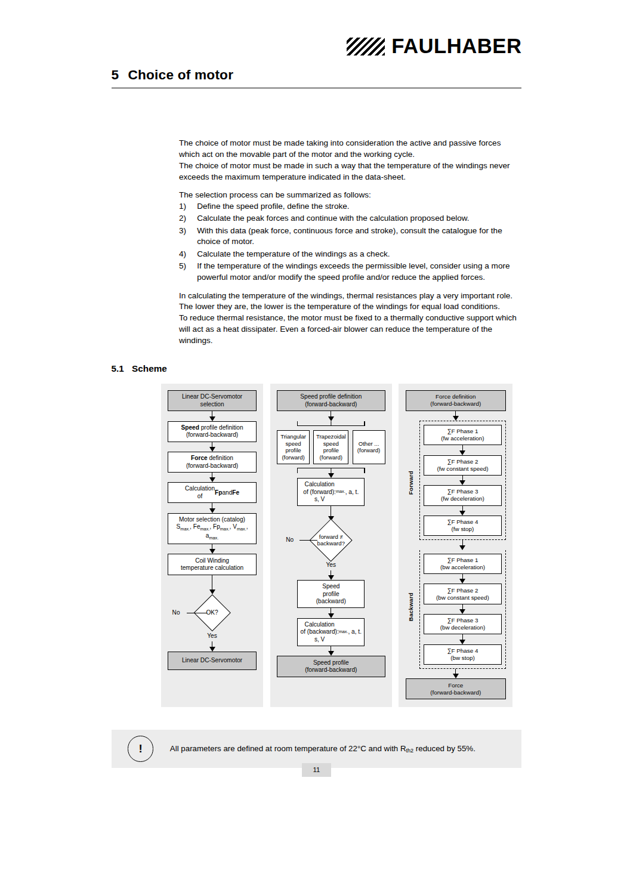FAULHABER
5 Choice of motor
The choice of motor must be made taking into consideration the active and passive forces which act on the movable part of the motor and the working cycle.
The choice of motor must be made in such a way that the temperature of the windings never exceeds the maximum temperature indicated in the data-sheet.
The selection process can be summarized as follows:
Define the speed profile, define the stroke.
Calculate the peak forces and continue with the calculation proposed below.
With this data (peak force, continuous force and stroke), consult the catalogue for the choice of motor.
Calculate the temperature of the windings as a check.
If the temperature of the windings exceeds the permissible level, consider using a more powerful motor and/or modify the speed profile and/or reduce the applied forces.
In calculating the temperature of the windings, thermal resistances play a very important role.
The lower they are, the lower is the temperature of the windings for equal load conditions.
To reduce thermal resistance, the motor must be fixed to a thermally conductive support which will act as a heat dissipater. Even a forced-air blower can reduce the temperature of the windings.
5.1 Scheme
Linear DC-Servomotor
selection
Speed profile definition
(forward-backward)
Force definition
(forward-backward)
Calculation
of Fp and Fe
Motor selection (catalog)
Smax., Femax., Fpmax., Vmax., amax.
Coil Winding
temperature calculation
OK?
No
Yes
Linear DC-Servomotor
Speed profile definition
(forward-backward)
Triangular
speed profile
(forward)
Trapezoidal
speed profile
(forward)
Other ...
(forward)
Calculation
of (forward):
s, Vmax., a, t.
forward ≠
backward?
No
Yes
Speed
profile
(backward)
Calculation
of (backward):
s, Vmax., a, t.
Speed profile
(forward-backward)
Force definition
(forward-backward)
Forward
Backward
∑F Phase 1
(fw acceleration)
∑F Phase 2
(fw constant speed)
∑F Phase 3
(fw deceleration)
∑F Phase 4
(fw stop)
∑F Phase 1
(bw acceleration)
∑F Phase 2
(bw constant speed)
∑F Phase 3
(bw deceleration)
∑F Phase 4
(bw stop)
Force
(forward-backward)
!
All parameters are defined at room temperature of 22°C and with Rth2 reduced by 55%.
11